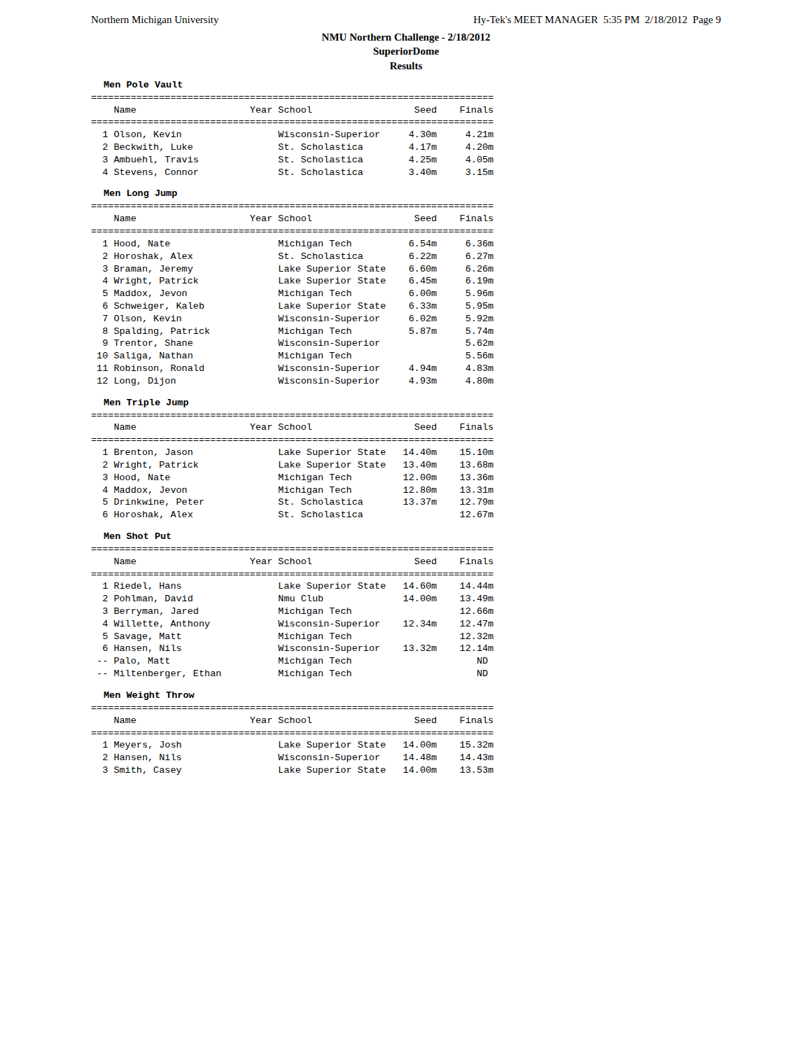Northern Michigan University
Hy-Tek's MEET MANAGER 5:35 PM 2/18/2012 Page 9
NMU Northern Challenge - 2/18/2012
SuperiorDome
Results
Men Pole Vault
=======================================================================
    Name                    Year School                  Seed    Finals
=======================================================================
  1 Olson, Kevin                 Wisconsin-Superior     4.30m     4.21m
  2 Beckwith, Luke               St. Scholastica        4.17m     4.20m
  3 Ambuehl, Travis              St. Scholastica        4.25m     4.05m
  4 Stevens, Connor              St. Scholastica        3.40m     3.15m
Men Long Jump
=======================================================================
    Name                    Year School                  Seed    Finals
=======================================================================
  1 Hood, Nate                   Michigan Tech          6.54m     6.36m
  2 Horoshak, Alex               St. Scholastica        6.22m     6.27m
  3 Braman, Jeremy               Lake Superior State    6.60m     6.26m
  4 Wright, Patrick              Lake Superior State    6.45m     6.19m
  5 Maddox, Jevon                Michigan Tech          6.00m     5.96m
  6 Schweiger, Kaleb             Lake Superior State    6.33m     5.95m
  7 Olson, Kevin                 Wisconsin-Superior     6.02m     5.92m
  8 Spalding, Patrick            Michigan Tech          5.87m     5.74m
  9 Trentor, Shane               Wisconsin-Superior               5.62m
 10 Saliga, Nathan               Michigan Tech                    5.56m
 11 Robinson, Ronald             Wisconsin-Superior     4.94m     4.83m
 12 Long, Dijon                  Wisconsin-Superior     4.93m     4.80m
Men Triple Jump
=======================================================================
    Name                    Year School                  Seed    Finals
=======================================================================
  1 Brenton, Jason               Lake Superior State   14.40m    15.10m
  2 Wright, Patrick              Lake Superior State   13.40m    13.68m
  3 Hood, Nate                   Michigan Tech         12.00m    13.36m
  4 Maddox, Jevon                Michigan Tech         12.80m    13.31m
  5 Drinkwine, Peter             St. Scholastica       13.37m    12.79m
  6 Horoshak, Alex               St. Scholastica                 12.67m
Men Shot Put
=======================================================================
    Name                    Year School                  Seed    Finals
=======================================================================
  1 Riedel, Hans                 Lake Superior State   14.60m    14.44m
  2 Pohlman, David               Nmu Club              14.00m    13.49m
  3 Berryman, Jared              Michigan Tech                   12.66m
  4 Willette, Anthony            Wisconsin-Superior    12.34m    12.47m
  5 Savage, Matt                 Michigan Tech                   12.32m
  6 Hansen, Nils                 Wisconsin-Superior    13.32m    12.14m
 -- Palo, Matt                   Michigan Tech                      ND
 -- Miltenberger, Ethan          Michigan Tech                      ND
Men Weight Throw
=======================================================================
    Name                    Year School                  Seed    Finals
=======================================================================
  1 Meyers, Josh                 Lake Superior State   14.00m    15.32m
  2 Hansen, Nils                 Wisconsin-Superior    14.48m    14.43m
  3 Smith, Casey                 Lake Superior State   14.00m    13.53m